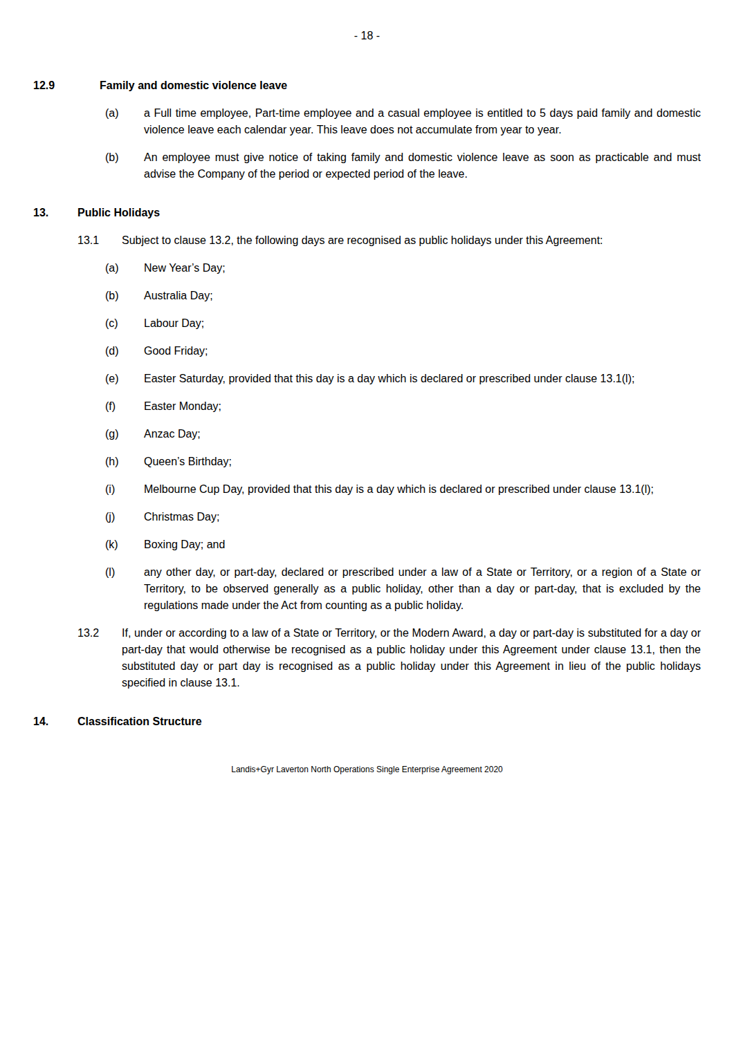- 18 -
12.9 Family and domestic violence leave
(a) a Full time employee, Part-time employee and a casual employee is entitled to 5 days paid family and domestic violence leave each calendar year. This leave does not accumulate from year to year.
(b) An employee must give notice of taking family and domestic violence leave as soon as practicable and must advise the Company of the period or expected period of the leave.
13. Public Holidays
13.1 Subject to clause 13.2, the following days are recognised as public holidays under this Agreement:
(a) New Year’s Day;
(b) Australia Day;
(c) Labour Day;
(d) Good Friday;
(e) Easter Saturday, provided that this day is a day which is declared or prescribed under clause 13.1(l);
(f) Easter Monday;
(g) Anzac Day;
(h) Queen’s Birthday;
(i) Melbourne Cup Day, provided that this day is a day which is declared or prescribed under clause 13.1(l);
(j) Christmas Day;
(k) Boxing Day; and
(l) any other day, or part-day, declared or prescribed under a law of a State or Territory, or a region of a State or Territory, to be observed generally as a public holiday, other than a day or part-day, that is excluded by the regulations made under the Act from counting as a public holiday.
13.2 If, under or according to a law of a State or Territory, or the Modern Award, a day or part-day is substituted for a day or part-day that would otherwise be recognised as a public holiday under this Agreement under clause 13.1, then the substituted day or part day is recognised as a public holiday under this Agreement in lieu of the public holidays specified in clause 13.1.
14. Classification Structure
Landis+Gyr Laverton North Operations Single Enterprise Agreement 2020